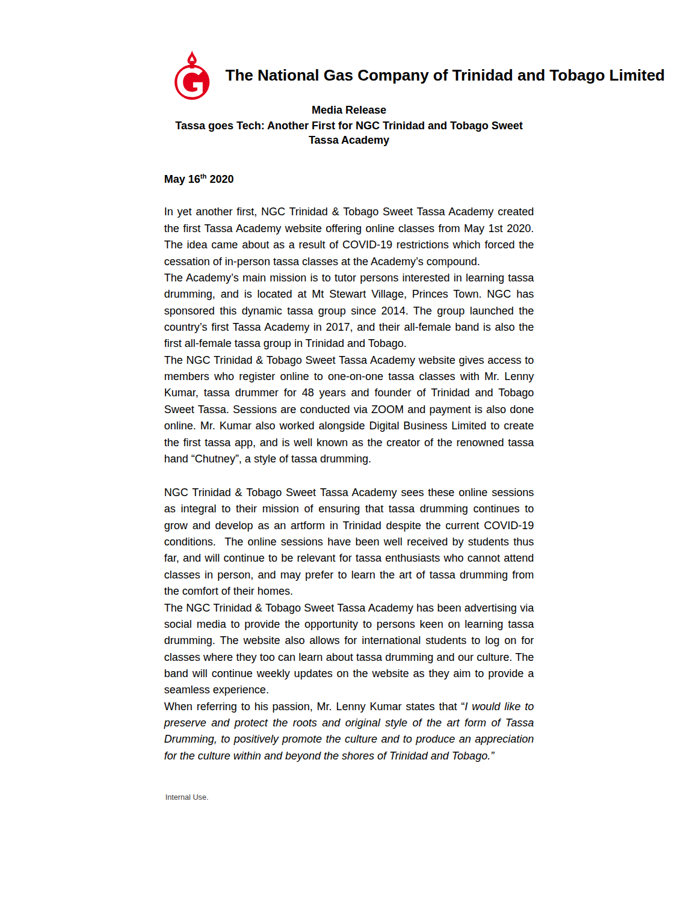The National Gas Company of Trinidad and Tobago Limited
Media Release
Tassa goes Tech: Another First for NGC Trinidad and Tobago Sweet Tassa Academy
May 16th 2020
In yet another first, NGC Trinidad & Tobago Sweet Tassa Academy created the first Tassa Academy website offering online classes from May 1st 2020. The idea came about as a result of COVID-19 restrictions which forced the cessation of in-person tassa classes at the Academy’s compound.
The Academy’s main mission is to tutor persons interested in learning tassa drumming, and is located at Mt Stewart Village, Princes Town. NGC has sponsored this dynamic tassa group since 2014. The group launched the country’s first Tassa Academy in 2017, and their all-female band is also the first all-female tassa group in Trinidad and Tobago.
The NGC Trinidad & Tobago Sweet Tassa Academy website gives access to members who register online to one-on-one tassa classes with Mr. Lenny Kumar, tassa drummer for 48 years and founder of Trinidad and Tobago Sweet Tassa. Sessions are conducted via ZOOM and payment is also done online. Mr. Kumar also worked alongside Digital Business Limited to create the first tassa app, and is well known as the creator of the renowned tassa hand “Chutney”, a style of tassa drumming.
NGC Trinidad & Tobago Sweet Tassa Academy sees these online sessions as integral to their mission of ensuring that tassa drumming continues to grow and develop as an artform in Trinidad despite the current COVID-19 conditions. The online sessions have been well received by students thus far, and will continue to be relevant for tassa enthusiasts who cannot attend classes in person, and may prefer to learn the art of tassa drumming from the comfort of their homes.
The NGC Trinidad & Tobago Sweet Tassa Academy has been advertising via social media to provide the opportunity to persons keen on learning tassa drumming. The website also allows for international students to log on for classes where they too can learn about tassa drumming and our culture. The band will continue weekly updates on the website as they aim to provide a seamless experience.
When referring to his passion, Mr. Lenny Kumar states that “I would like to preserve and protect the roots and original style of the art form of Tassa Drumming, to positively promote the culture and to produce an appreciation for the culture within and beyond the shores of Trinidad and Tobago.”
Internal Use.